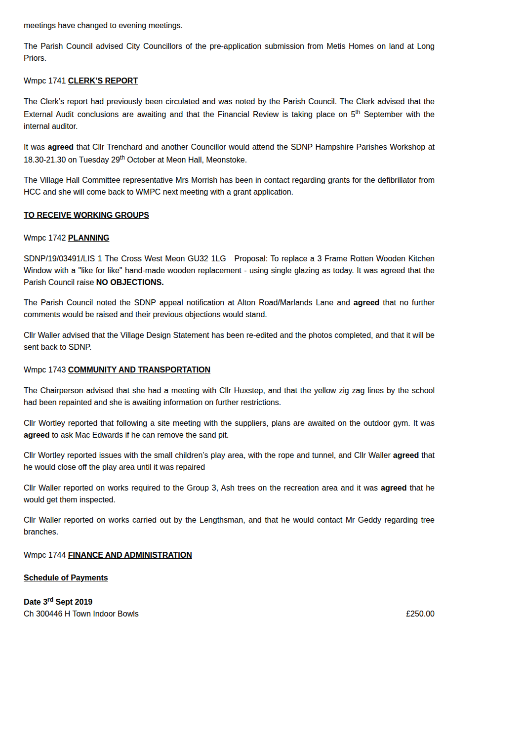meetings have changed to evening meetings.
The Parish Council advised City Councillors of the pre-application submission from Metis Homes on land at Long Priors.
Wmpc 1741 CLERK’S REPORT
The Clerk’s report had previously been circulated and was noted by the Parish Council. The Clerk advised that the External Audit conclusions are awaiting and that the Financial Review is taking place on 5th September with the internal auditor.
It was agreed that Cllr Trenchard and another Councillor would attend the SDNP Hampshire Parishes Workshop at 18.30-21.30 on Tuesday 29th October at Meon Hall, Meonstoke.
The Village Hall Committee representative Mrs Morrish has been in contact regarding grants for the defibrillator from HCC and she will come back to WMPC next meeting with a grant application.
TO RECEIVE WORKING GROUPS
Wmpc 1742 PLANNING
SDNP/19/03491/LIS 1 The Cross West Meon GU32 1LG Proposal: To replace a 3 Frame Rotten Wooden Kitchen Window with a "like for like" hand-made wooden replacement - using single glazing as today. It was agreed that the Parish Council raise NO OBJECTIONS.
The Parish Council noted the SDNP appeal notification at Alton Road/Marlands Lane and agreed that no further comments would be raised and their previous objections would stand.
Cllr Waller advised that the Village Design Statement has been re-edited and the photos completed, and that it will be sent back to SDNP.
Wmpc 1743 COMMUNITY AND TRANSPORTATION
The Chairperson advised that she had a meeting with Cllr Huxstep, and that the yellow zig zag lines by the school had been repainted and she is awaiting information on further restrictions.
Cllr Wortley reported that following a site meeting with the suppliers, plans are awaited on the outdoor gym. It was agreed to ask Mac Edwards if he can remove the sand pit.
Cllr Wortley reported issues with the small children’s play area, with the rope and tunnel, and Cllr Waller agreed that he would close off the play area until it was repaired
Cllr Waller reported on works required to the Group 3, Ash trees on the recreation area and it was agreed that he would get them inspected.
Cllr Waller reported on works carried out by the Lengthsman, and that he would contact Mr Geddy regarding tree branches.
Wmpc 1744 FINANCE AND ADMINISTRATION
Schedule of Payments
Date 3rd Sept 2019
| Ch 300446 H Town Indoor Bowls | £250.00 |